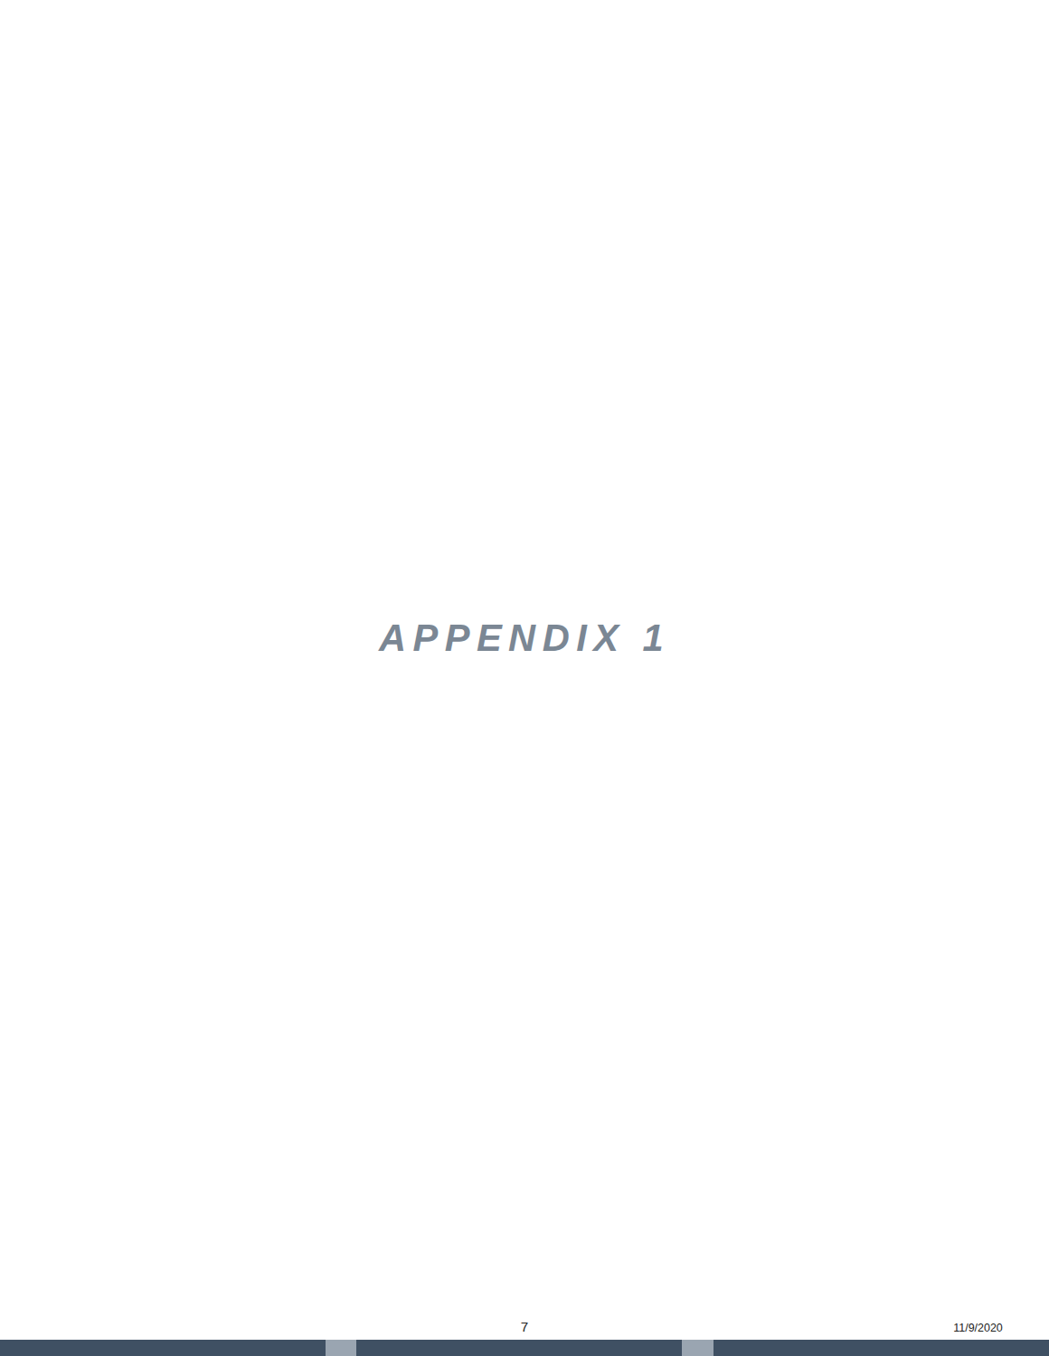APPENDIX 1
7 11/9/2020